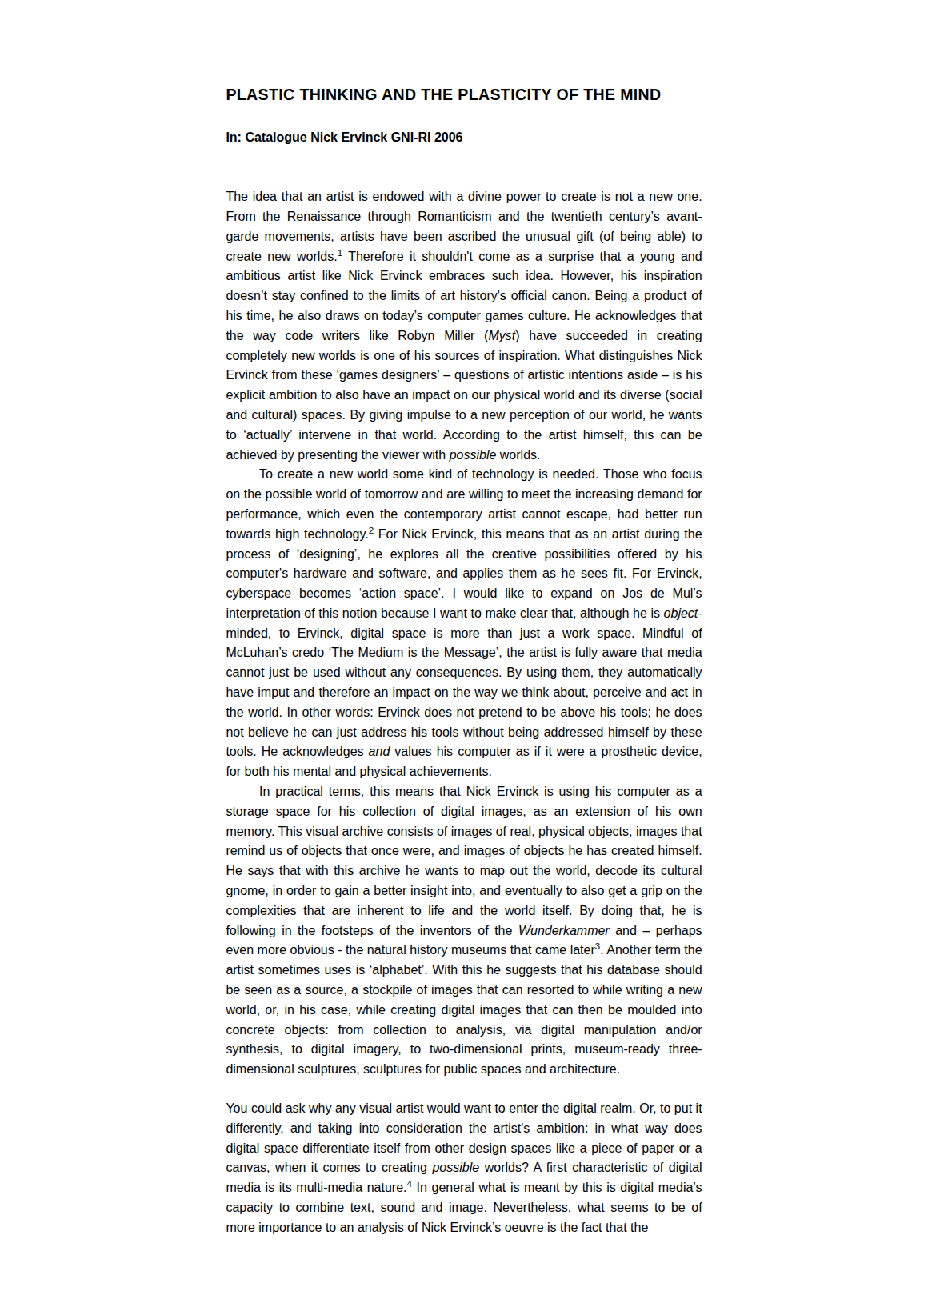PLASTIC THINKING AND THE PLASTICITY OF THE MIND
In: Catalogue Nick Ervinck GNI-RI 2006
The idea that an artist is endowed with a divine power to create is not a new one. From the Renaissance through Romanticism and the twentieth century’s avant-garde movements, artists have been ascribed the unusual gift (of being able) to create new worlds.1 Therefore it shouldn't come as a surprise that a young and ambitious artist like Nick Ervinck embraces such idea. However, his inspiration doesn’t stay confined to the limits of art history's official canon. Being a product of his time, he also draws on today’s computer games culture. He acknowledges that the way code writers like Robyn Miller (Myst) have succeeded in creating completely new worlds is one of his sources of inspiration. What distinguishes Nick Ervinck from these ‘games designers’ – questions of artistic intentions aside – is his explicit ambition to also have an impact on our physical world and its diverse (social and cultural) spaces. By giving impulse to a new perception of our world, he wants to ‘actually’ intervene in that world. According to the artist himself, this can be achieved by presenting the viewer with possible worlds.
To create a new world some kind of technology is needed. Those who focus on the possible world of tomorrow and are willing to meet the increasing demand for performance, which even the contemporary artist cannot escape, had better run towards high technology.2 For Nick Ervinck, this means that as an artist during the process of ‘designing’, he explores all the creative possibilities offered by his computer's hardware and software, and applies them as he sees fit. For Ervinck, cyberspace becomes ‘action space’. I would like to expand on Jos de Mul’s interpretation of this notion because I want to make clear that, although he is object-minded, to Ervinck, digital space is more than just a work space. Mindful of McLuhan’s credo ‘The Medium is the Message’, the artist is fully aware that media cannot just be used without any consequences. By using them, they automatically have imput and therefore an impact on the way we think about, perceive and act in the world. In other words: Ervinck does not pretend to be above his tools; he does not believe he can just address his tools without being addressed himself by these tools. He acknowledges and values his computer as if it were a prosthetic device, for both his mental and physical achievements.
In practical terms, this means that Nick Ervinck is using his computer as a storage space for his collection of digital images, as an extension of his own memory. This visual archive consists of images of real, physical objects, images that remind us of objects that once were, and images of objects he has created himself. He says that with this archive he wants to map out the world, decode its cultural gnome, in order to gain a better insight into, and eventually to also get a grip on the complexities that are inherent to life and the world itself. By doing that, he is following in the footsteps of the inventors of the Wunderkammer and – perhaps even more obvious - the natural history museums that came later3. Another term the artist sometimes uses is ‘alphabet’. With this he suggests that his database should be seen as a source, a stockpile of images that can resorted to while writing a new world, or, in his case, while creating digital images that can then be moulded into concrete objects: from collection to analysis, via digital manipulation and/or synthesis, to digital imagery, to two-dimensional prints, museum-ready three-dimensional sculptures, sculptures for public spaces and architecture.
You could ask why any visual artist would want to enter the digital realm. Or, to put it differently, and taking into consideration the artist's ambition: in what way does digital space differentiate itself from other design spaces like a piece of paper or a canvas, when it comes to creating possible worlds? A first characteristic of digital media is its multi-media nature.4 In general what is meant by this is digital media’s capacity to combine text, sound and image. Nevertheless, what seems to be of more importance to an analysis of Nick Ervinck’s oeuvre is the fact that the